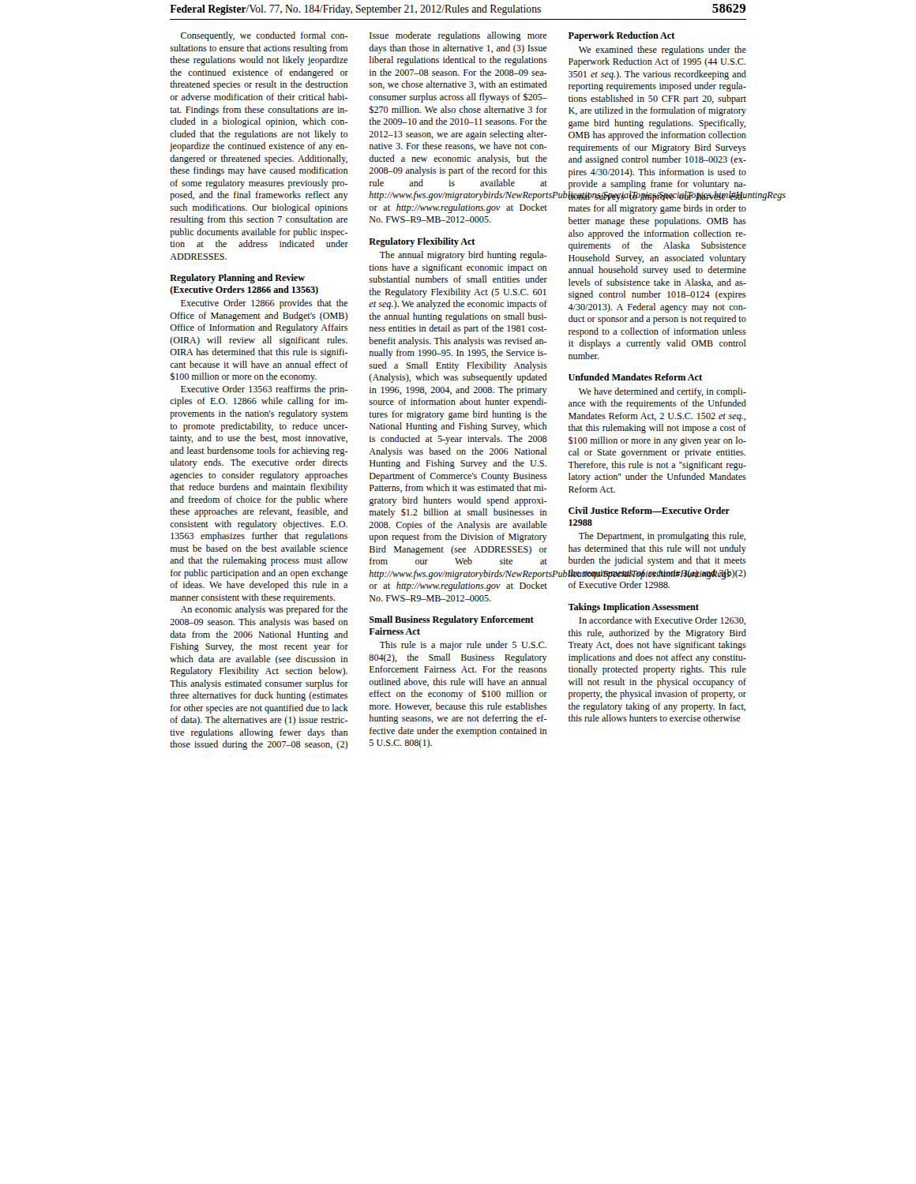Federal Register/Vol. 77, No. 184/Friday, September 21, 2012/Rules and Regulations
58629
Consequently, we conducted formal consultations to ensure that actions resulting from these regulations would not likely jeopardize the continued existence of endangered or threatened species or result in the destruction or adverse modification of their critical habitat. Findings from these consultations are included in a biological opinion, which concluded that the regulations are not likely to jeopardize the continued existence of any endangered or threatened species. Additionally, these findings may have caused modification of some regulatory measures previously proposed, and the final frameworks reflect any such modifications. Our biological opinions resulting from this section 7 consultation are public documents available for public inspection at the address indicated under ADDRESSES.
Regulatory Planning and Review (Executive Orders 12866 and 13563)
Executive Order 12866 provides that the Office of Management and Budget's (OMB) Office of Information and Regulatory Affairs (OIRA) will review all significant rules. OIRA has determined that this rule is significant because it will have an annual effect of $100 million or more on the economy.
Executive Order 13563 reaffirms the principles of E.O. 12866 while calling for improvements in the nation's regulatory system to promote predictability, to reduce uncertainty, and to use the best, most innovative, and least burdensome tools for achieving regulatory ends. The executive order directs agencies to consider regulatory approaches that reduce burdens and maintain flexibility and freedom of choice for the public where these approaches are relevant, feasible, and consistent with regulatory objectives. E.O. 13563 emphasizes further that regulations must be based on the best available science and that the rulemaking process must allow for public participation and an open exchange of ideas. We have developed this rule in a manner consistent with these requirements.
An economic analysis was prepared for the 2008–09 season. This analysis was based on data from the 2006 National Hunting and Fishing Survey, the most recent year for which data are available (see discussion in Regulatory Flexibility Act section below). This analysis estimated consumer surplus for three alternatives for duck hunting (estimates for other species are not quantified due to lack of data). The alternatives are (1) issue restrictive regulations allowing fewer days than those issued during the 2007–08 season, (2) Issue moderate regulations allowing more days than those in alternative 1, and (3) Issue liberal regulations identical to the regulations in the 2007–08 season. For the 2008–09 season, we chose alternative 3, with an estimated consumer surplus across all flyways of $205–$270 million. We also chose alternative 3 for the 2009–10 and the 2010–11 seasons. For the 2012–13 season, we are again selecting alternative 3. For these reasons, we have not conducted a new economic analysis, but the 2008–09 analysis is part of the record for this rule and is available at http://www.fws.gov/migratorybirds/NewReportsPublications/SpecialTopics/SpecialTopics.html#HuntingRegs or at http://www.regulations.gov at Docket No. FWS–R9–MB–2012–0005.
Regulatory Flexibility Act
The annual migratory bird hunting regulations have a significant economic impact on substantial numbers of small entities under the Regulatory Flexibility Act (5 U.S.C. 601 et seq.). We analyzed the economic impacts of the annual hunting regulations on small business entities in detail as part of the 1981 cost-benefit analysis. This analysis was revised annually from 1990–95. In 1995, the Service issued a Small Entity Flexibility Analysis (Analysis), which was subsequently updated in 1996, 1998, 2004, and 2008. The primary source of information about hunter expenditures for migratory game bird hunting is the National Hunting and Fishing Survey, which is conducted at 5-year intervals. The 2008 Analysis was based on the 2006 National Hunting and Fishing Survey and the U.S. Department of Commerce's County Business Patterns, from which it was estimated that migratory bird hunters would spend approximately $1.2 billion at small businesses in 2008. Copies of the Analysis are available upon request from the Division of Migratory Bird Management (see ADDRESSES) or from our Web site at http://www.fws.gov/migratorybirds/NewReportsPublications/SpecialTopics.html#HuntingRegs or at http://www.regulations.gov at Docket No. FWS–R9–MB–2012–0005.
Small Business Regulatory Enforcement Fairness Act
This rule is a major rule under 5 U.S.C. 804(2), the Small Business Regulatory Enforcement Fairness Act. For the reasons outlined above, this rule will have an annual effect on the economy of $100 million or more. However, because this rule establishes hunting seasons, we are not deferring the effective date under the exemption contained in 5 U.S.C. 808(1).
Paperwork Reduction Act
We examined these regulations under the Paperwork Reduction Act of 1995 (44 U.S.C. 3501 et seq.). The various recordkeeping and reporting requirements imposed under regulations established in 50 CFR part 20, subpart K, are utilized in the formulation of migratory game bird hunting regulations. Specifically, OMB has approved the information collection requirements of our Migratory Bird Surveys and assigned control number 1018–0023 (expires 4/30/2014). This information is used to provide a sampling frame for voluntary national surveys to improve our harvest estimates for all migratory game birds in order to better manage these populations. OMB has also approved the information collection requirements of the Alaska Subsistence Household Survey, an associated voluntary annual household survey used to determine levels of subsistence take in Alaska, and assigned control number 1018–0124 (expires 4/30/2013). A Federal agency may not conduct or sponsor and a person is not required to respond to a collection of information unless it displays a currently valid OMB control number.
Unfunded Mandates Reform Act
We have determined and certify, in compliance with the requirements of the Unfunded Mandates Reform Act, 2 U.S.C. 1502 et seq., that this rulemaking will not impose a cost of $100 million or more in any given year on local or State government or private entities. Therefore, this rule is not a ''significant regulatory action'' under the Unfunded Mandates Reform Act.
Civil Justice Reform—Executive Order 12988
The Department, in promulgating this rule, has determined that this rule will not unduly burden the judicial system and that it meets the requirements of sections 3(a) and 3(b)(2) of Executive Order 12988.
Takings Implication Assessment
In accordance with Executive Order 12630, this rule, authorized by the Migratory Bird Treaty Act, does not have significant takings implications and does not affect any constitutionally protected property rights. This rule will not result in the physical occupancy of property, the physical invasion of property, or the regulatory taking of any property. In fact, this rule allows hunters to exercise otherwise